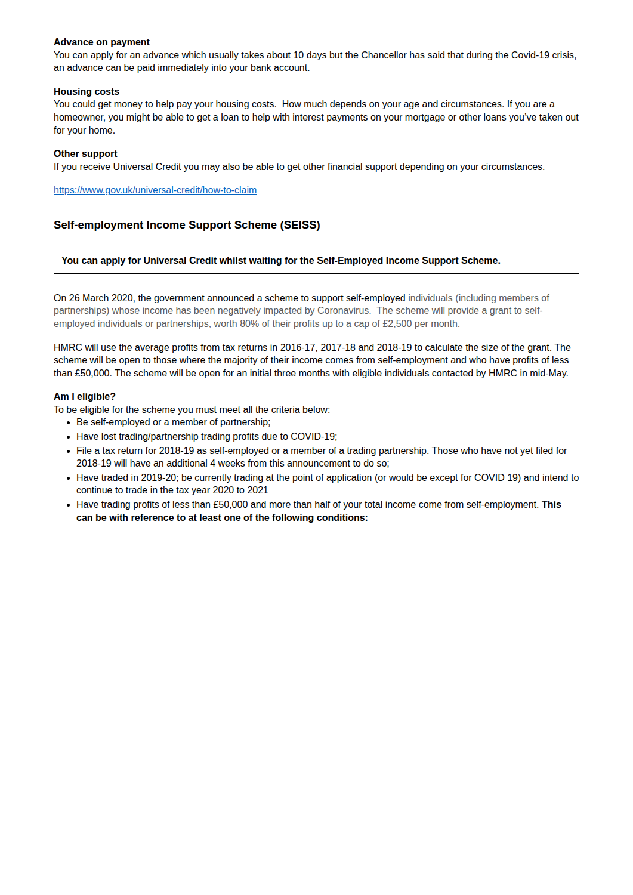Advance on payment
You can apply for an advance which usually takes about 10 days but the Chancellor has said that during the Covid-19 crisis, an advance can be paid immediately into your bank account.
Housing costs
You could get money to help pay your housing costs. How much depends on your age and circumstances. If you are a homeowner, you might be able to get a loan to help with interest payments on your mortgage or other loans you’ve taken out for your home.
Other support
If you receive Universal Credit you may also be able to get other financial support depending on your circumstances.
https://www.gov.uk/universal-credit/how-to-claim
Self-employment Income Support Scheme (SEISS)
You can apply for Universal Credit whilst waiting for the Self-Employed Income Support Scheme.
On 26 March 2020, the government announced a scheme to support self-employed individuals (including members of partnerships) whose income has been negatively impacted by Coronavirus. The scheme will provide a grant to self-employed individuals or partnerships, worth 80% of their profits up to a cap of £2,500 per month.
HMRC will use the average profits from tax returns in 2016-17, 2017-18 and 2018-19 to calculate the size of the grant. The scheme will be open to those where the majority of their income comes from self-employment and who have profits of less than £50,000. The scheme will be open for an initial three months with eligible individuals contacted by HMRC in mid-May.
Am I eligible?
To be eligible for the scheme you must meet all the criteria below:
Be self-employed or a member of partnership;
Have lost trading/partnership trading profits due to COVID-19;
File a tax return for 2018-19 as self-employed or a member of a trading partnership. Those who have not yet filed for 2018-19 will have an additional 4 weeks from this announcement to do so;
Have traded in 2019-20; be currently trading at the point of application (or would be except for COVID 19) and intend to continue to trade in the tax year 2020 to 2021
Have trading profits of less than £50,000 and more than half of your total income come from self-employment. This can be with reference to at least one of the following conditions: